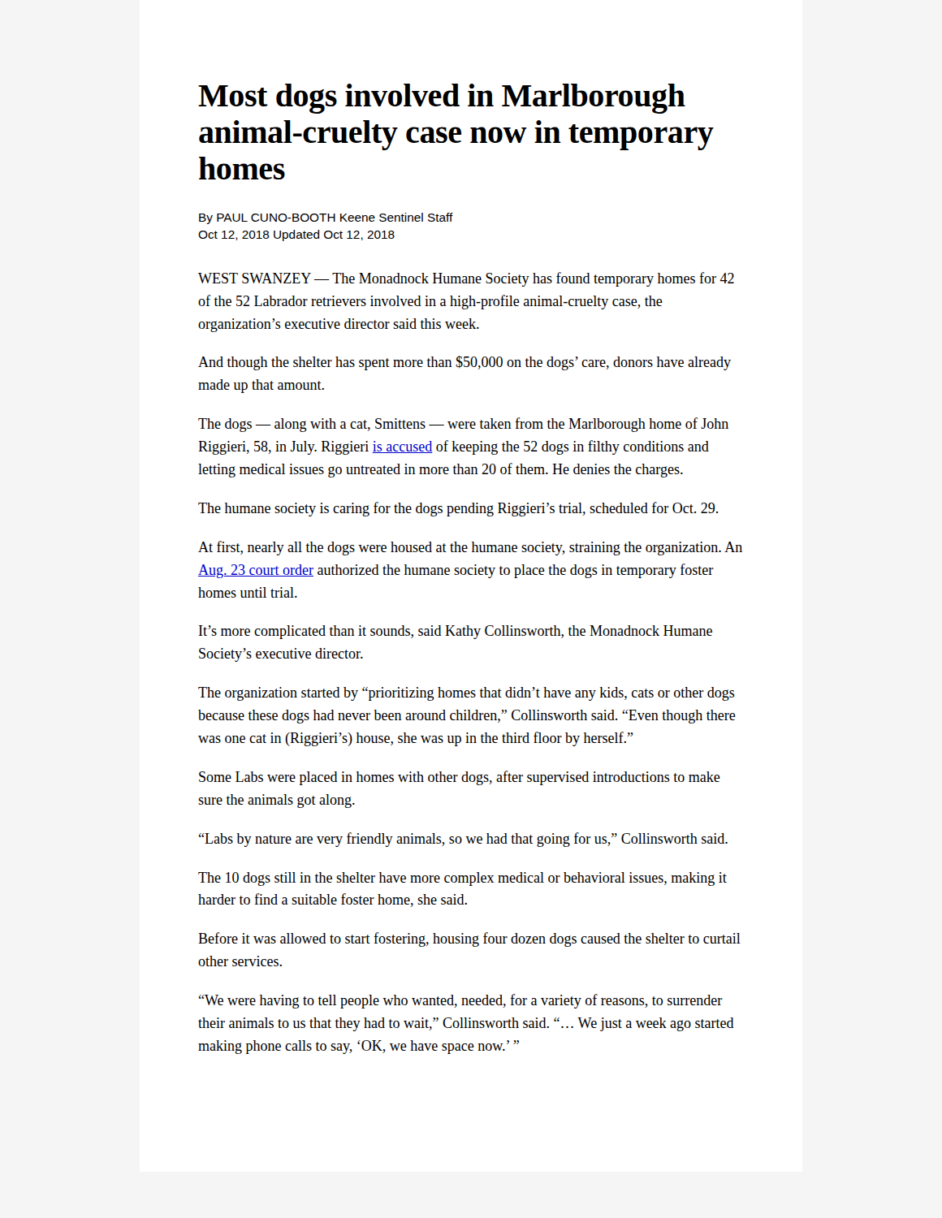Most dogs involved in Marlborough animal-cruelty case now in temporary homes
By PAUL CUNO-BOOTH Keene Sentinel Staff
Oct 12, 2018 Updated Oct 12, 2018
WEST SWANZEY — The Monadnock Humane Society has found temporary homes for 42 of the 52 Labrador retrievers involved in a high-profile animal-cruelty case, the organization’s executive director said this week.
And though the shelter has spent more than $50,000 on the dogs’ care, donors have already made up that amount.
The dogs — along with a cat, Smittens — were taken from the Marlborough home of John Riggieri, 58, in July. Riggieri is accused of keeping the 52 dogs in filthy conditions and letting medical issues go untreated in more than 20 of them. He denies the charges.
The humane society is caring for the dogs pending Riggieri’s trial, scheduled for Oct. 29.
At first, nearly all the dogs were housed at the humane society, straining the organization. An Aug. 23 court order authorized the humane society to place the dogs in temporary foster homes until trial.
It’s more complicated than it sounds, said Kathy Collinsworth, the Monadnock Humane Society’s executive director.
The organization started by “prioritizing homes that didn’t have any kids, cats or other dogs because these dogs had never been around children,” Collinsworth said. “Even though there was one cat in (Riggieri’s) house, she was up in the third floor by herself.”
Some Labs were placed in homes with other dogs, after supervised introductions to make sure the animals got along.
“Labs by nature are very friendly animals, so we had that going for us,” Collinsworth said.
The 10 dogs still in the shelter have more complex medical or behavioral issues, making it harder to find a suitable foster home, she said.
Before it was allowed to start fostering, housing four dozen dogs caused the shelter to curtail other services.
“We were having to tell people who wanted, needed, for a variety of reasons, to surrender their animals to us that they had to wait,” Collinsworth said. “… We just a week ago started making phone calls to say, ‘OK, we have space now.’ ”